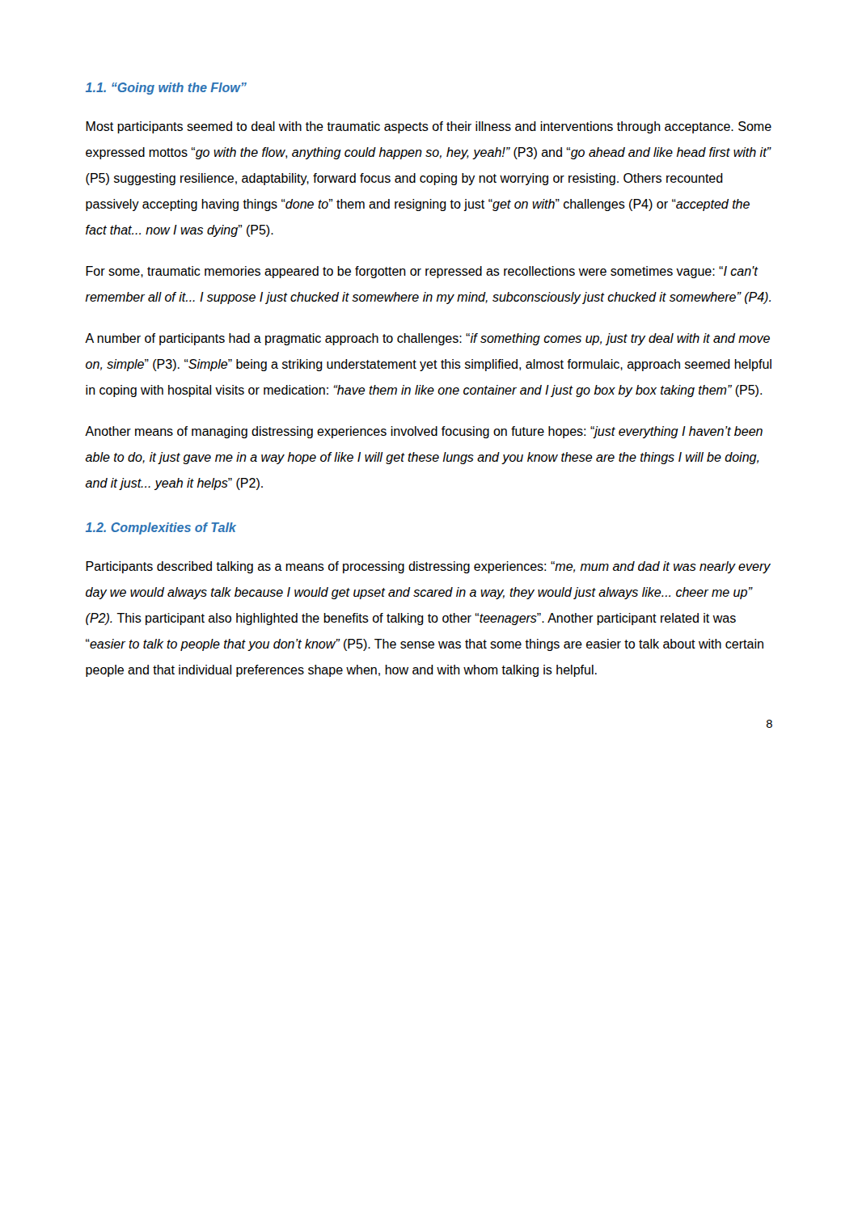1.1. “Going with the Flow”
Most participants seemed to deal with the traumatic aspects of their illness and interventions through acceptance. Some expressed mottos “go with the flow, anything could happen so, hey, yeah!” (P3) and “go ahead and like head first with it” (P5) suggesting resilience, adaptability, forward focus and coping by not worrying or resisting. Others recounted passively accepting having things “done to” them and resigning to just “get on with” challenges (P4) or “accepted the fact that... now I was dying” (P5).
For some, traumatic memories appeared to be forgotten or repressed as recollections were sometimes vague: “I can't remember all of it... I suppose I just chucked it somewhere in my mind, subconsciously just chucked it somewhere” (P4).
A number of participants had a pragmatic approach to challenges: “if something comes up, just try deal with it and move on, simple” (P3). “Simple” being a striking understatement yet this simplified, almost formulaic, approach seemed helpful in coping with hospital visits or medication: “have them in like one container and I just go box by box taking them” (P5).
Another means of managing distressing experiences involved focusing on future hopes: “just everything I haven’t been able to do, it just gave me in a way hope of like I will get these lungs and you know these are the things I will be doing, and it just... yeah it helps” (P2).
1.2. Complexities of Talk
Participants described talking as a means of processing distressing experiences: “me, mum and dad it was nearly every day we would always talk because I would get upset and scared in a way, they would just always like... cheer me up” (P2). This participant also highlighted the benefits of talking to other “teenagers”. Another participant related it was “easier to talk to people that you don’t know” (P5). The sense was that some things are easier to talk about with certain people and that individual preferences shape when, how and with whom talking is helpful.
8